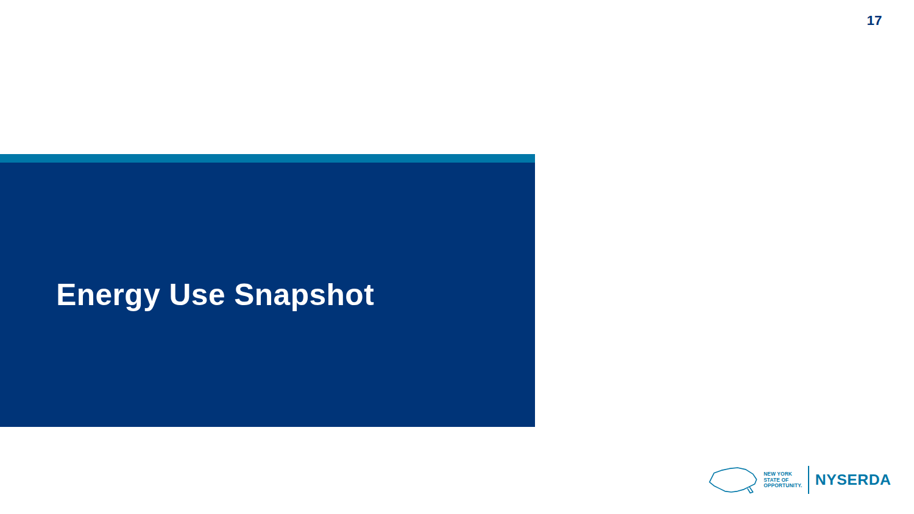17
Energy Use Snapshot
NEW YORK
STATE OF
OPPORTUNITY.
NYSERDA